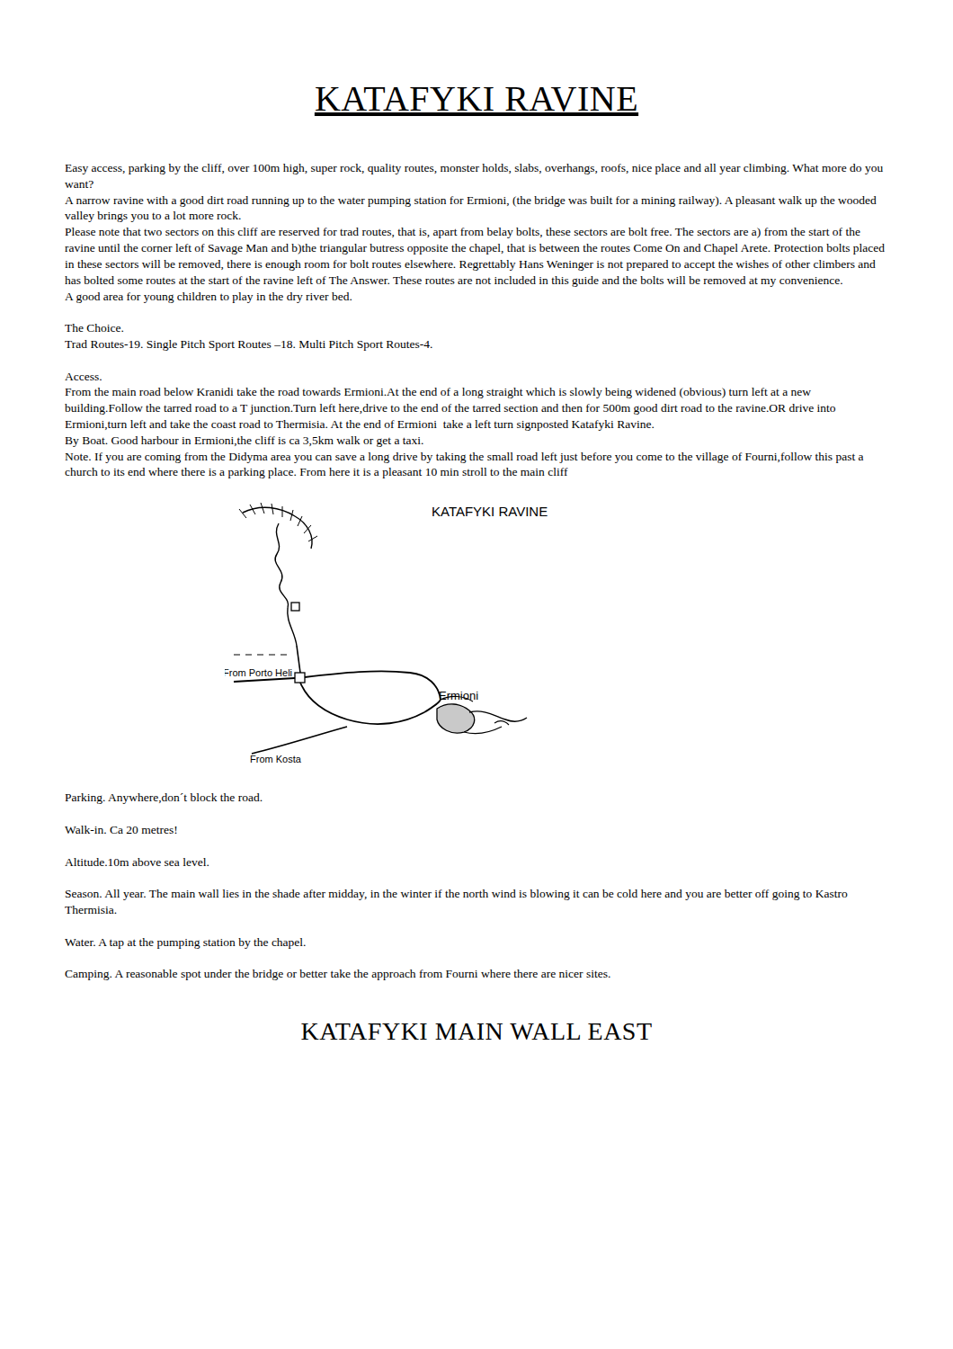KATAFYKI RAVINE
Easy access, parking by the cliff, over 100m high, super rock, quality routes, monster holds, slabs, overhangs, roofs, nice place and all year climbing. What more do you want?
A narrow ravine with a good dirt road running up to the water pumping station for Ermioni, (the bridge was built for a mining railway). A pleasant walk up the wooded valley brings you to a lot more rock.
Please note that two sectors on this cliff are reserved for trad routes, that is, apart from belay bolts, these sectors are bolt free. The sectors are a) from the start of the ravine until the corner left of Savage Man and b)the triangular butress opposite the chapel, that is between the routes Come On and Chapel Arete. Protection bolts placed in these sectors will be removed, there is enough room for bolt routes elsewhere. Regrettably Hans Weninger is not prepared to accept the wishes of other climbers and has bolted some routes at the start of the ravine left of The Answer. These routes are not included in this guide and the bolts will be removed at my convenience.
A good area for young children to play in the dry river bed.
The Choice.
Trad Routes-19. Single Pitch Sport Routes –18. Multi Pitch Sport Routes-4.
Access.
From the main road below Kranidi take the road towards Ermioni.At the end of a long straight which is slowly being widened (obvious) turn left at a new building.Follow the tarred road to a T junction.Turn left here,drive to the end of the tarred section and then for 500m good dirt road to the ravine.OR drive into Ermioni,turn left and take the coast road to Thermisia. At the end of Ermioni take a left turn signposted Katafyki Ravine.
By Boat. Good harbour in Ermioni,the cliff is ca 3,5km walk or get a taxi.
Note. If you are coming from the Didyma area you can save a long drive by taking the small road left just before you come to the village of Fourni,follow this past a church to its end where there is a parking place. From here it is a pleasant 10 min stroll to the main cliff
KATAFYKI RAVINE From Porto Heli From Kosta Ermioni
Parking. Anywhere,don´t block the road.
Walk-in. Ca 20 metres!
Altitude.10m above sea level.
Season. All year. The main wall lies in the shade after midday, in the winter if the north wind is blowing it can be cold here and you are better off going to Kastro Thermisia.
Water. A tap at the pumping station by the chapel.
Camping. A reasonable spot under the bridge or better take the approach from Fourni where there are nicer sites.
KATAFYKI MAIN WALL EAST